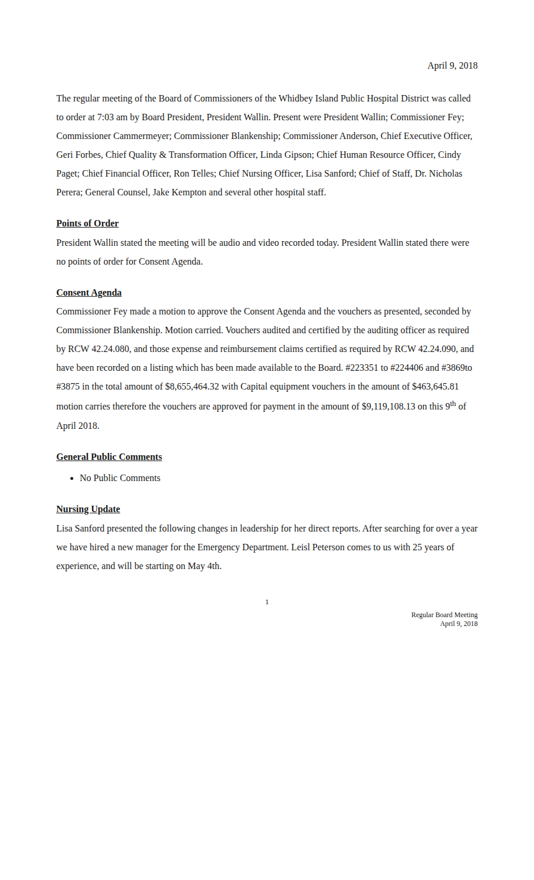April 9, 2018
The regular meeting of the Board of Commissioners of the Whidbey Island Public Hospital District was called to order at 7:03 am by Board President, President Wallin. Present were President Wallin; Commissioner Fey; Commissioner Cammermeyer; Commissioner Blankenship; Commissioner Anderson, Chief Executive Officer, Geri Forbes, Chief Quality & Transformation Officer, Linda Gipson; Chief Human Resource Officer, Cindy Paget; Chief Financial Officer, Ron Telles; Chief Nursing Officer, Lisa Sanford; Chief of Staff, Dr. Nicholas Perera; General Counsel, Jake Kempton and several other hospital staff.
Points of Order
President Wallin stated the meeting will be audio and video recorded today. President Wallin stated there were no points of order for Consent Agenda.
Consent Agenda
Commissioner Fey made a motion to approve the Consent Agenda and the vouchers as presented, seconded by Commissioner Blankenship. Motion carried. Vouchers audited and certified by the auditing officer as required by RCW 42.24.080, and those expense and reimbursement claims certified as required by RCW 42.24.090, and have been recorded on a listing which has been made available to the Board. #223351 to #224406 and #3869to #3875 in the total amount of $8,655,464.32 with Capital equipment vouchers in the amount of $463,645.81 motion carries therefore the vouchers are approved for payment in the amount of $9,119,108.13 on this 9th of April 2018.
General Public Comments
No Public Comments
Nursing Update
Lisa Sanford presented the following changes in leadership for her direct reports. After searching for over a year we have hired a new manager for the Emergency Department. Leisl Peterson comes to us with 25 years of experience, and will be starting on May 4th.
1
Regular Board Meeting
April 9, 2018